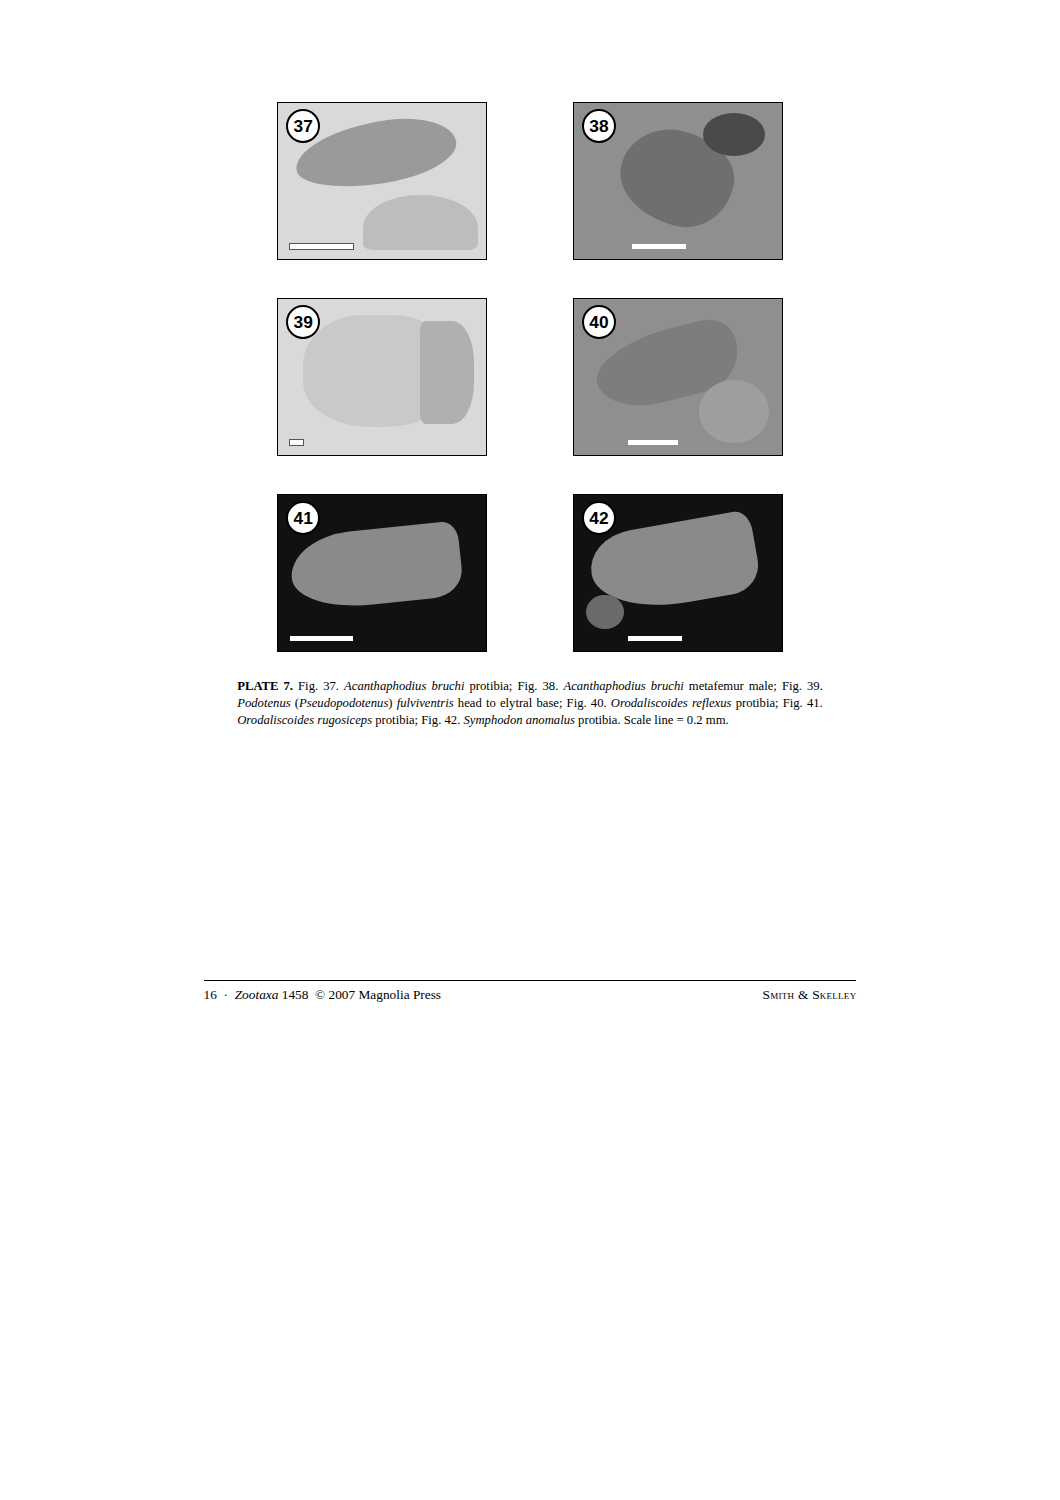37
38
39
40
41
42
PLATE 7. Fig. 37. Acanthaphodius bruchi protibia; Fig. 38. Acanthaphodius bruchi metafemur male; Fig. 39. Podotenus (Pseudopodotenus) fulviventris head to elytral base; Fig. 40. Orodaliscoides reflexus protibia; Fig. 41. Orodaliscoides rugosiceps protibia; Fig. 42. Symphodon anomalus protibia. Scale line = 0.2 mm.
16 · Zootaxa 1458 © 2007 Magnolia Press
Smith & Skelley